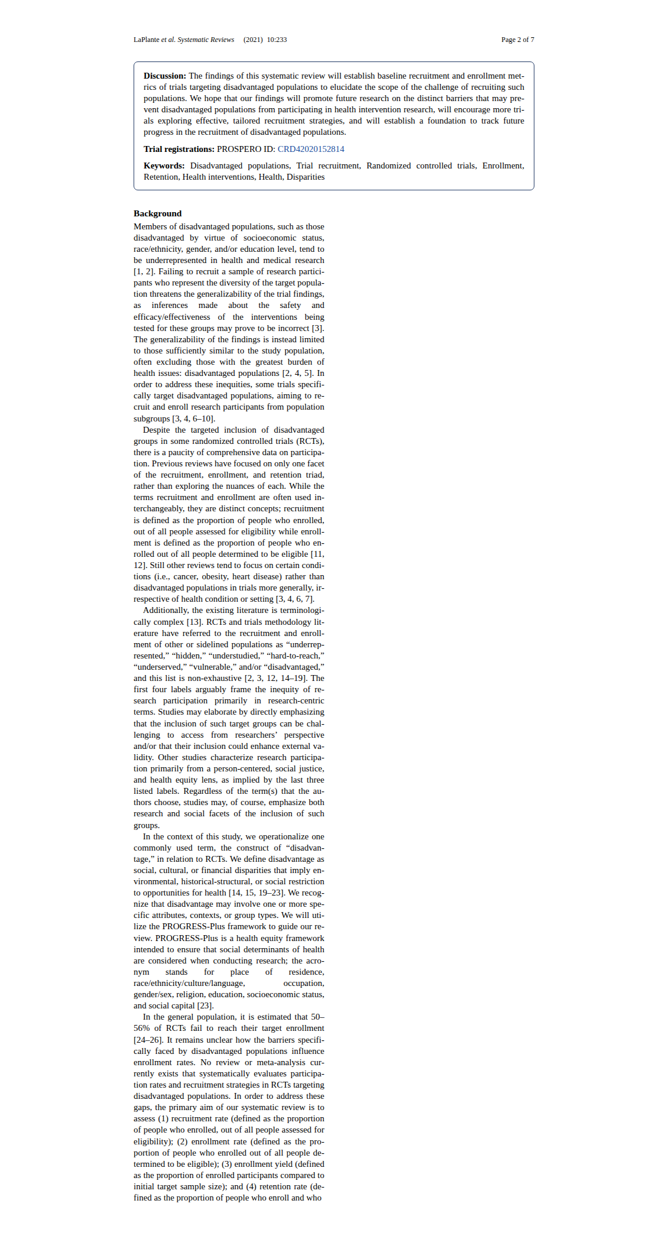LaPlante et al. Systematic Reviews (2021) 10:233
Page 2 of 7
Discussion: The findings of this systematic review will establish baseline recruitment and enrollment metrics of trials targeting disadvantaged populations to elucidate the scope of the challenge of recruiting such populations. We hope that our findings will promote future research on the distinct barriers that may prevent disadvantaged populations from participating in health intervention research, will encourage more trials exploring effective, tailored recruitment strategies, and will establish a foundation to track future progress in the recruitment of disadvantaged populations.
Trial registrations: PROSPERO ID: CRD42020152814
Keywords: Disadvantaged populations, Trial recruitment, Randomized controlled trials, Enrollment, Retention, Health interventions, Health, Disparities
Background
Members of disadvantaged populations, such as those disadvantaged by virtue of socioeconomic status, race/ethnicity, gender, and/or education level, tend to be underrepresented in health and medical research [1, 2]. Failing to recruit a sample of research participants who represent the diversity of the target population threatens the generalizability of the trial findings, as inferences made about the safety and efficacy/effectiveness of the interventions being tested for these groups may prove to be incorrect [3]. The generalizability of the findings is instead limited to those sufficiently similar to the study population, often excluding those with the greatest burden of health issues: disadvantaged populations [2, 4, 5]. In order to address these inequities, some trials specifically target disadvantaged populations, aiming to recruit and enroll research participants from population subgroups [3, 4, 6–10].
Despite the targeted inclusion of disadvantaged groups in some randomized controlled trials (RCTs), there is a paucity of comprehensive data on participation. Previous reviews have focused on only one facet of the recruitment, enrollment, and retention triad, rather than exploring the nuances of each. While the terms recruitment and enrollment are often used interchangeably, they are distinct concepts; recruitment is defined as the proportion of people who enrolled, out of all people assessed for eligibility while enrollment is defined as the proportion of people who enrolled out of all people determined to be eligible [11, 12]. Still other reviews tend to focus on certain conditions (i.e., cancer, obesity, heart disease) rather than disadvantaged populations in trials more generally, irrespective of health condition or setting [3, 4, 6, 7].
Additionally, the existing literature is terminologically complex [13]. RCTs and trials methodology literature have referred to the recruitment and enrollment of other or sidelined populations as “underrepresented,” “hidden,” “understudied,” “hard-to-reach,” “underserved,” “vulnerable,” and/or “disadvantaged,” and this list is non-exhaustive [2, 3, 12, 14–19]. The first four labels arguably frame the inequity of research participation primarily in research-centric terms. Studies may elaborate by directly emphasizing that the inclusion of such target groups can be challenging to access from researchers’ perspective and/or that their inclusion could enhance external validity. Other studies characterize research participation primarily from a person-centered, social justice, and health equity lens, as implied by the last three listed labels. Regardless of the term(s) that the authors choose, studies may, of course, emphasize both research and social facets of the inclusion of such groups.
In the context of this study, we operationalize one commonly used term, the construct of “disadvantage,” in relation to RCTs. We define disadvantage as social, cultural, or financial disparities that imply environmental, historical-structural, or social restriction to opportunities for health [14, 15, 19–23]. We recognize that disadvantage may involve one or more specific attributes, contexts, or group types. We will utilize the PROGRESS-Plus framework to guide our review. PROGRESS-Plus is a health equity framework intended to ensure that social determinants of health are considered when conducting research; the acronym stands for place of residence, race/ethnicity/culture/language, occupation, gender/sex, religion, education, socioeconomic status, and social capital [23].
In the general population, it is estimated that 50–56% of RCTs fail to reach their target enrollment [24–26]. It remains unclear how the barriers specifically faced by disadvantaged populations influence enrollment rates. No review or meta-analysis currently exists that systematically evaluates participation rates and recruitment strategies in RCTs targeting disadvantaged populations. In order to address these gaps, the primary aim of our systematic review is to assess (1) recruitment rate (defined as the proportion of people who enrolled, out of all people assessed for eligibility); (2) enrollment rate (defined as the proportion of people who enrolled out of all people determined to be eligible); (3) enrollment yield (defined as the proportion of enrolled participants compared to initial target sample size); and (4) retention rate (defined as the proportion of people who enroll and who